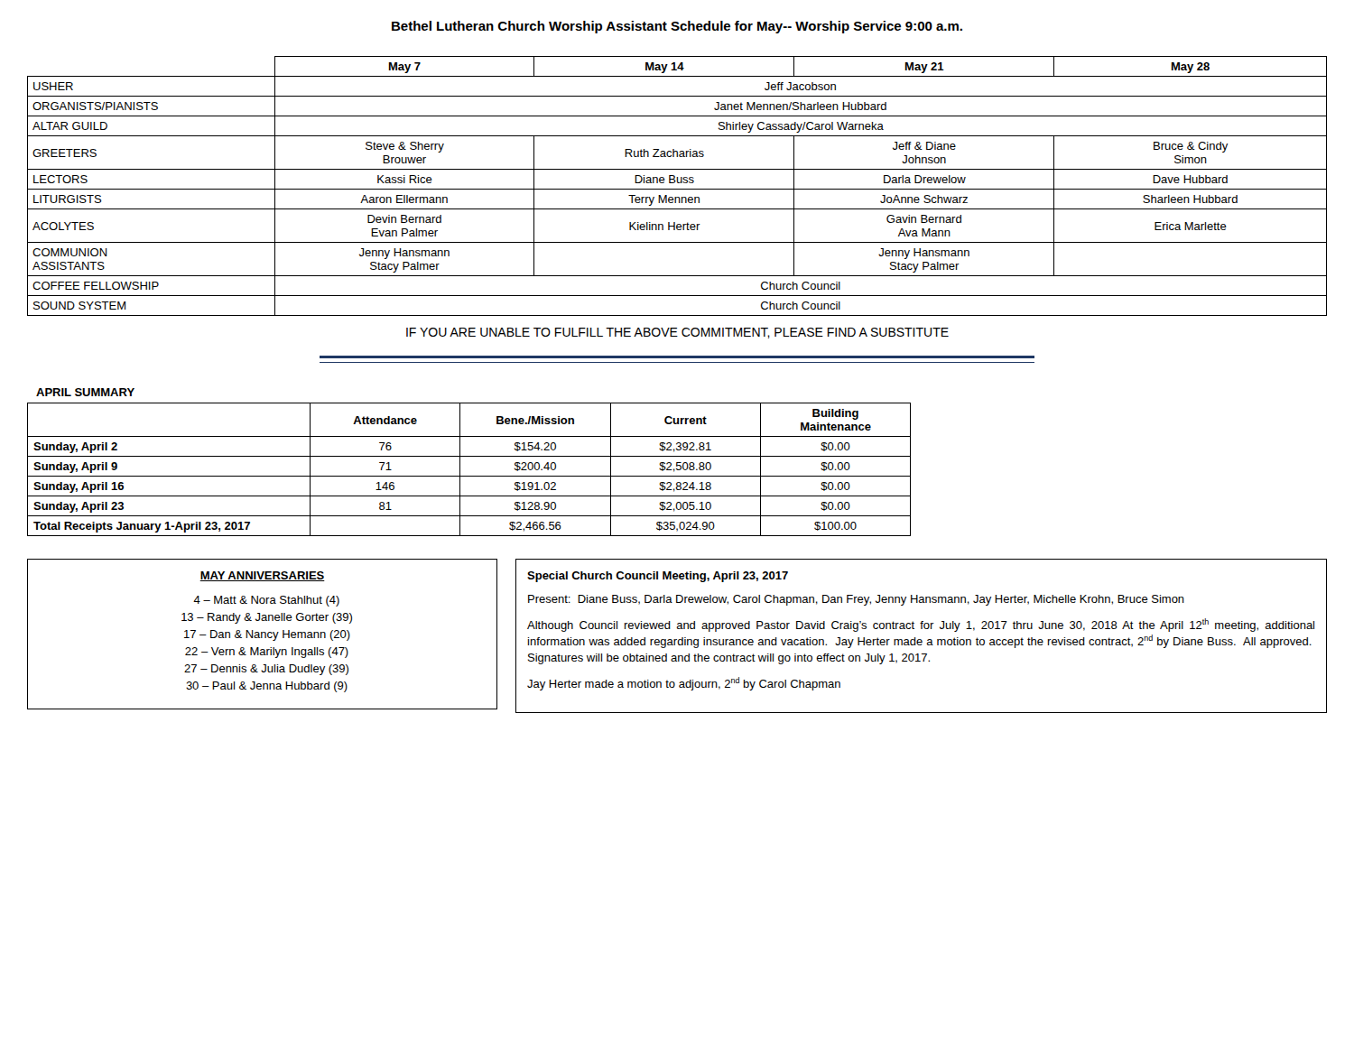Bethel Lutheran Church Worship Assistant Schedule for May-- Worship Service 9:00 a.m.
| | May 7 | May 14 | May 21 | May 28 |
| --- | --- | --- | --- | --- |
| USHER | Jeff Jacobson |
| ORGANISTS/PIANISTS | Janet Mennen/Sharleen Hubbard |
| ALTAR GUILD | Shirley Cassady/Carol Warneka |
| GREETERS | Steve & Sherry Brouwer | Ruth Zacharias | Jeff & Diane Johnson | Bruce & Cindy Simon |
| LECTORS | Kassi Rice | Diane Buss | Darla Drewelow | Dave Hubbard |
| LITURGISTS | Aaron Ellermann | Terry Mennen | JoAnne Schwarz | Sharleen Hubbard |
| ACOLYTES | Devin Bernard Evan Palmer | Kielinn Herter | Gavin Bernard Ava Mann | Erica Marlette |
| COMMUNION ASSISTANTS | Jenny Hansmann Stacy Palmer | | Jenny Hansmann Stacy Palmer | |
| COFFEE FELLOWSHIP | Church Council |
| SOUND SYSTEM | Church Council |
IF YOU ARE UNABLE TO FULFILL THE ABOVE COMMITMENT, PLEASE FIND A SUBSTITUTE
APRIL SUMMARY
| | Attendance | Bene./Mission | Current | Building Maintenance |
| --- | --- | --- | --- | --- |
| Sunday, April 2 | 76 | $154.20 | $2,392.81 | $0.00 |
| Sunday, April 9 | 71 | $200.40 | $2,508.80 | $0.00 |
| Sunday, April 16 | 146 | $191.02 | $2,824.18 | $0.00 |
| Sunday, April 23 | 81 | $128.90 | $2,005.10 | $0.00 |
| Total Receipts January 1-April 23, 2017 | | $2,466.56 | $35,024.90 | $100.00 |
MAY ANNIVERSARIES
4 – Matt & Nora Stahlhut (4)
13 – Randy & Janelle Gorter (39)
17 – Dan & Nancy Hemann (20)
22 – Vern & Marilyn Ingalls (47)
27 – Dennis & Julia Dudley (39)
30 – Paul & Jenna Hubbard (9)
Special Church Council Meeting, April 23, 2017
Present: Diane Buss, Darla Drewelow, Carol Chapman, Dan Frey, Jenny Hansmann, Jay Herter, Michelle Krohn, Bruce Simon
Although Council reviewed and approved Pastor David Craig’s contract for July 1, 2017 thru June 30, 2018 At the April 12th meeting, additional information was added regarding insurance and vacation. Jay Herter made a motion to accept the revised contract, 2nd by Diane Buss. All approved. Signatures will be obtained and the contract will go into effect on July 1, 2017.
Jay Herter made a motion to adjourn, 2nd by Carol Chapman